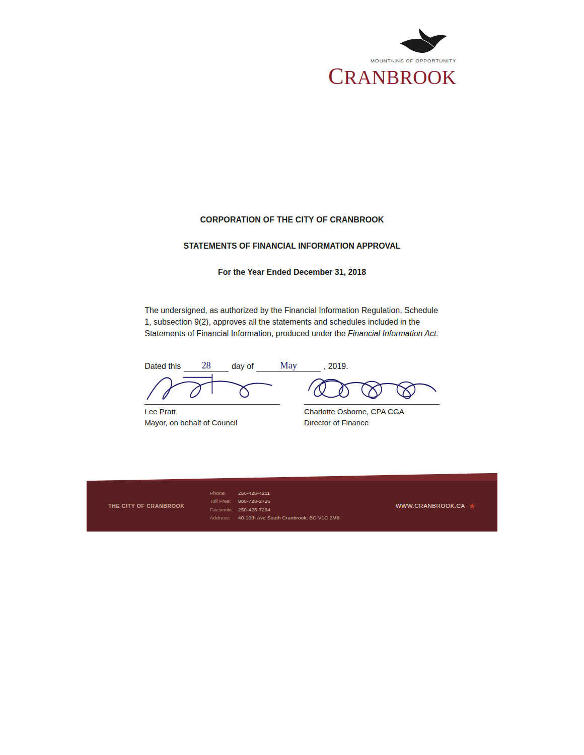Mountains of Opportunity
CRANBROOK
CORPORATION OF THE CITY OF CRANBROOK
STATEMENTS OF FINANCIAL INFORMATION APPROVAL
For the Year Ended December 31, 2018
The undersigned, as authorized by the Financial Information Regulation, Schedule 1, subsection 9(2), approves all the statements and schedules included in the Statements of Financial Information, produced under the Financial Information Act.
Dated this 28 day of May, 2019.
Lee Pratt
Mayor, on behalf of Council
Charlotte Osborne, CPA CGA
Director of Finance
The City of Cranbrook
| Phone: | 250-426-4211 |
| Toll Free: | 800-728-2726 |
| Facsimile: | 250-426-7264 |
| Address: | 40-10th Ave South Cranbrook, BC V1C 2M8 |
WWW.CRANBROOK.CA